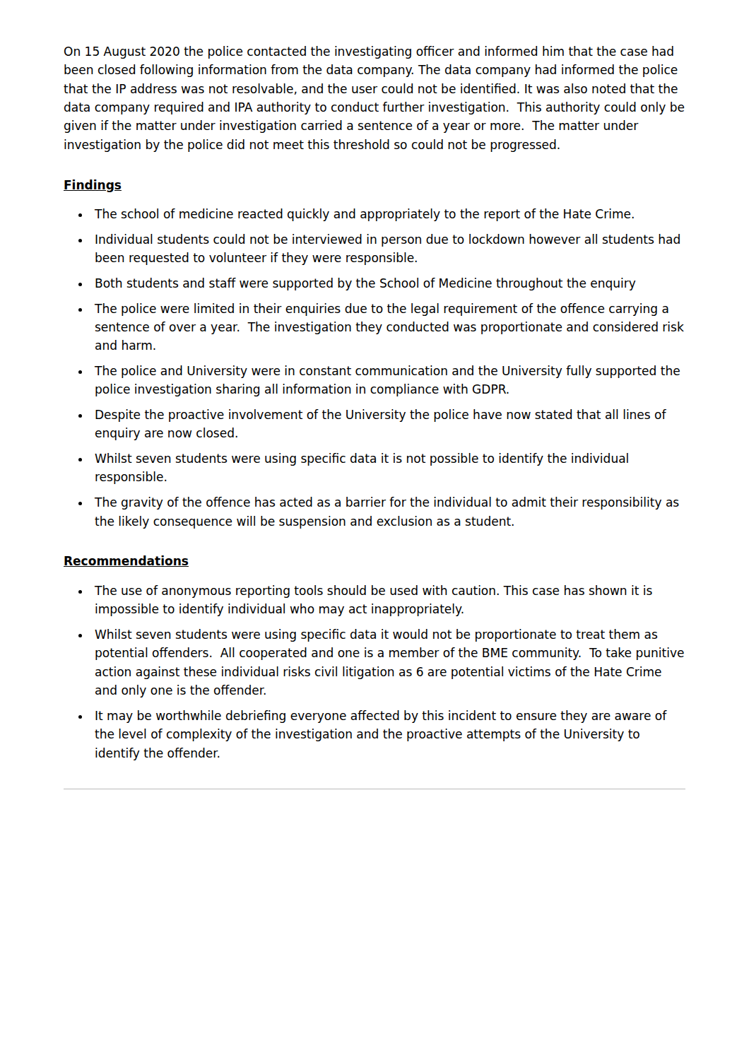On 15 August 2020 the police contacted the investigating officer and informed him that the case had been closed following information from the data company. The data company had informed the police that the IP address was not resolvable, and the user could not be identified. It was also noted that the data company required and IPA authority to conduct further investigation. This authority could only be given if the matter under investigation carried a sentence of a year or more. The matter under investigation by the police did not meet this threshold so could not be progressed.
Findings
The school of medicine reacted quickly and appropriately to the report of the Hate Crime.
Individual students could not be interviewed in person due to lockdown however all students had been requested to volunteer if they were responsible.
Both students and staff were supported by the School of Medicine throughout the enquiry
The police were limited in their enquiries due to the legal requirement of the offence carrying a sentence of over a year. The investigation they conducted was proportionate and considered risk and harm.
The police and University were in constant communication and the University fully supported the police investigation sharing all information in compliance with GDPR.
Despite the proactive involvement of the University the police have now stated that all lines of enquiry are now closed.
Whilst seven students were using specific data it is not possible to identify the individual responsible.
The gravity of the offence has acted as a barrier for the individual to admit their responsibility as the likely consequence will be suspension and exclusion as a student.
Recommendations
The use of anonymous reporting tools should be used with caution. This case has shown it is impossible to identify individual who may act inappropriately.
Whilst seven students were using specific data it would not be proportionate to treat them as potential offenders. All cooperated and one is a member of the BME community. To take punitive action against these individual risks civil litigation as 6 are potential victims of the Hate Crime and only one is the offender.
It may be worthwhile debriefing everyone affected by this incident to ensure they are aware of the level of complexity of the investigation and the proactive attempts of the University to identify the offender.